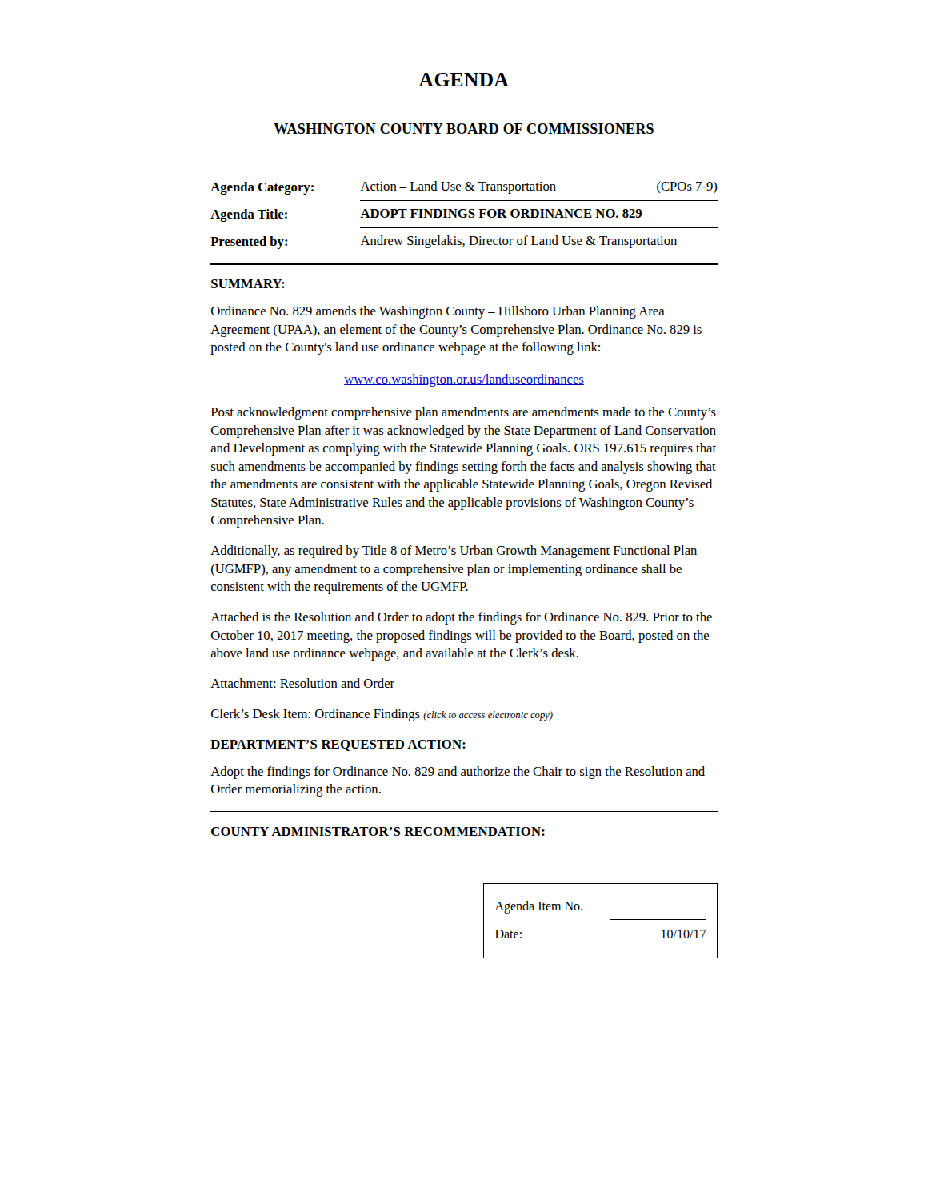AGENDA
WASHINGTON COUNTY BOARD OF COMMISSIONERS
| Agenda Category: | Action – Land Use & Transportation (CPOs 7-9) |
| Agenda Title: | ADOPT FINDINGS FOR ORDINANCE NO. 829 |
| Presented by: | Andrew Singelakis, Director of Land Use & Transportation |
SUMMARY:
Ordinance No. 829 amends the Washington County – Hillsboro Urban Planning Area Agreement (UPAA), an element of the County’s Comprehensive Plan. Ordinance No. 829 is posted on the County's land use ordinance webpage at the following link:
www.co.washington.or.us/landuseordinances
Post acknowledgment comprehensive plan amendments are amendments made to the County’s Comprehensive Plan after it was acknowledged by the State Department of Land Conservation and Development as complying with the Statewide Planning Goals. ORS 197.615 requires that such amendments be accompanied by findings setting forth the facts and analysis showing that the amendments are consistent with the applicable Statewide Planning Goals, Oregon Revised Statutes, State Administrative Rules and the applicable provisions of Washington County’s Comprehensive Plan.
Additionally, as required by Title 8 of Metro’s Urban Growth Management Functional Plan (UGMFP), any amendment to a comprehensive plan or implementing ordinance shall be consistent with the requirements of the UGMFP.
Attached is the Resolution and Order to adopt the findings for Ordinance No. 829. Prior to the October 10, 2017 meeting, the proposed findings will be provided to the Board, posted on the above land use ordinance webpage, and available at the Clerk’s desk.
Attachment: Resolution and Order
Clerk’s Desk Item: Ordinance Findings (click to access electronic copy)
DEPARTMENT’S REQUESTED ACTION:
Adopt the findings for Ordinance No. 829 and authorize the Chair to sign the Resolution and Order memorializing the action.
COUNTY ADMINISTRATOR’S RECOMMENDATION:
| Agenda Item No. | |
| Date: | 10/10/17 |